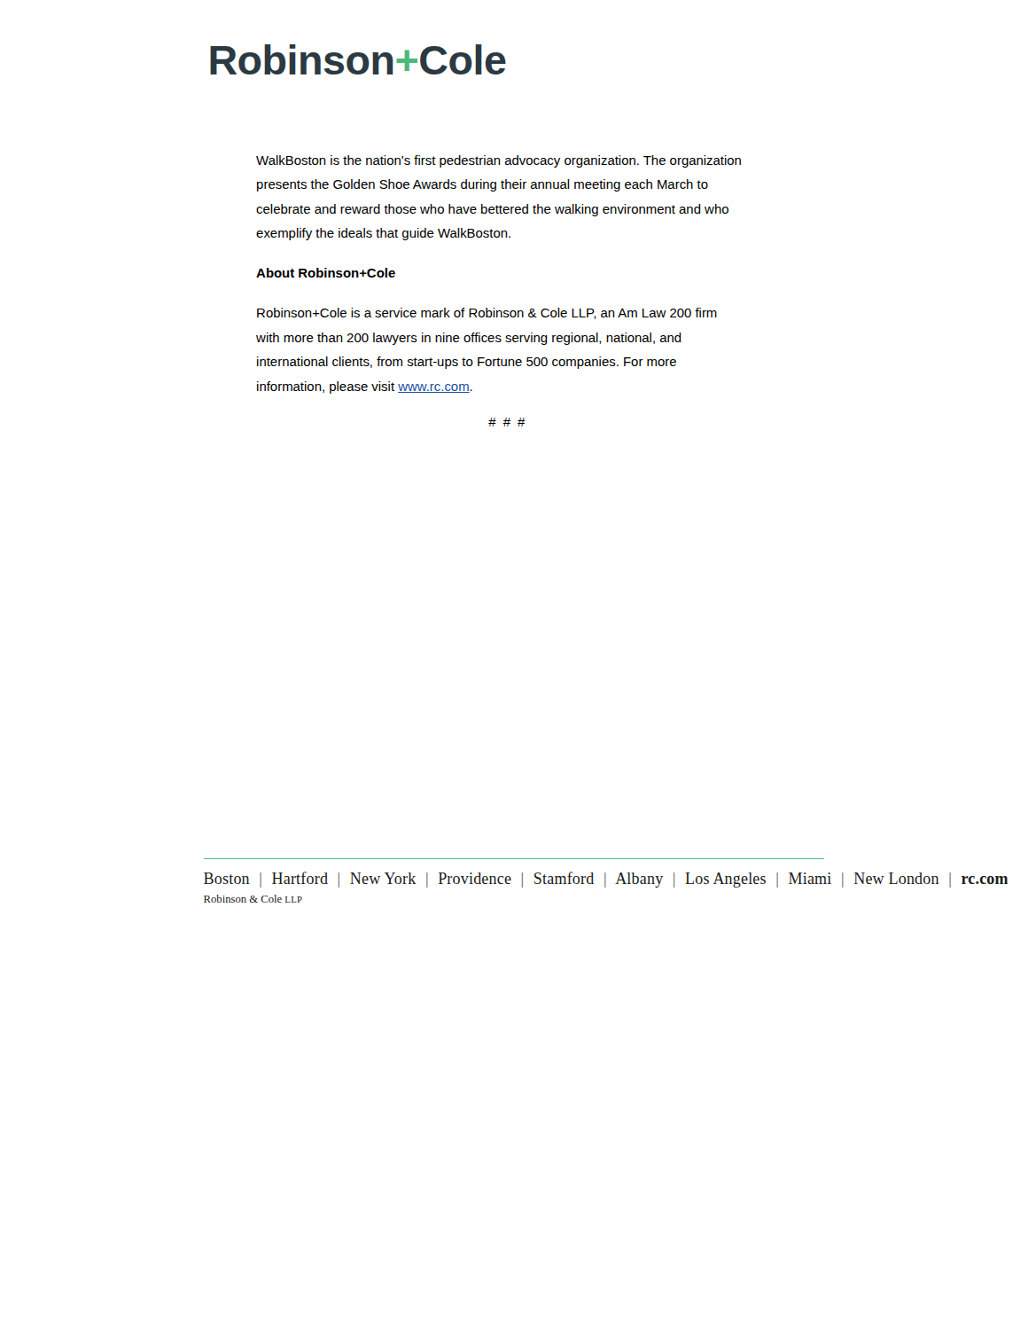Robinson+Cole
WalkBoston is the nation's first pedestrian advocacy organization. The organization presents the Golden Shoe Awards during their annual meeting each March to celebrate and reward those who have bettered the walking environment and who exemplify the ideals that guide WalkBoston.
About Robinson+Cole
Robinson+Cole is a service mark of Robinson & Cole LLP, an Am Law 200 firm with more than 200 lawyers in nine offices serving regional, national, and international clients, from start-ups to Fortune 500 companies. For more information, please visit www.rc.com.
# # #
Boston | Hartford | New York | Providence | Stamford | Albany | Los Angeles | Miami | New London | rc.com
Robinson & Cole LLP